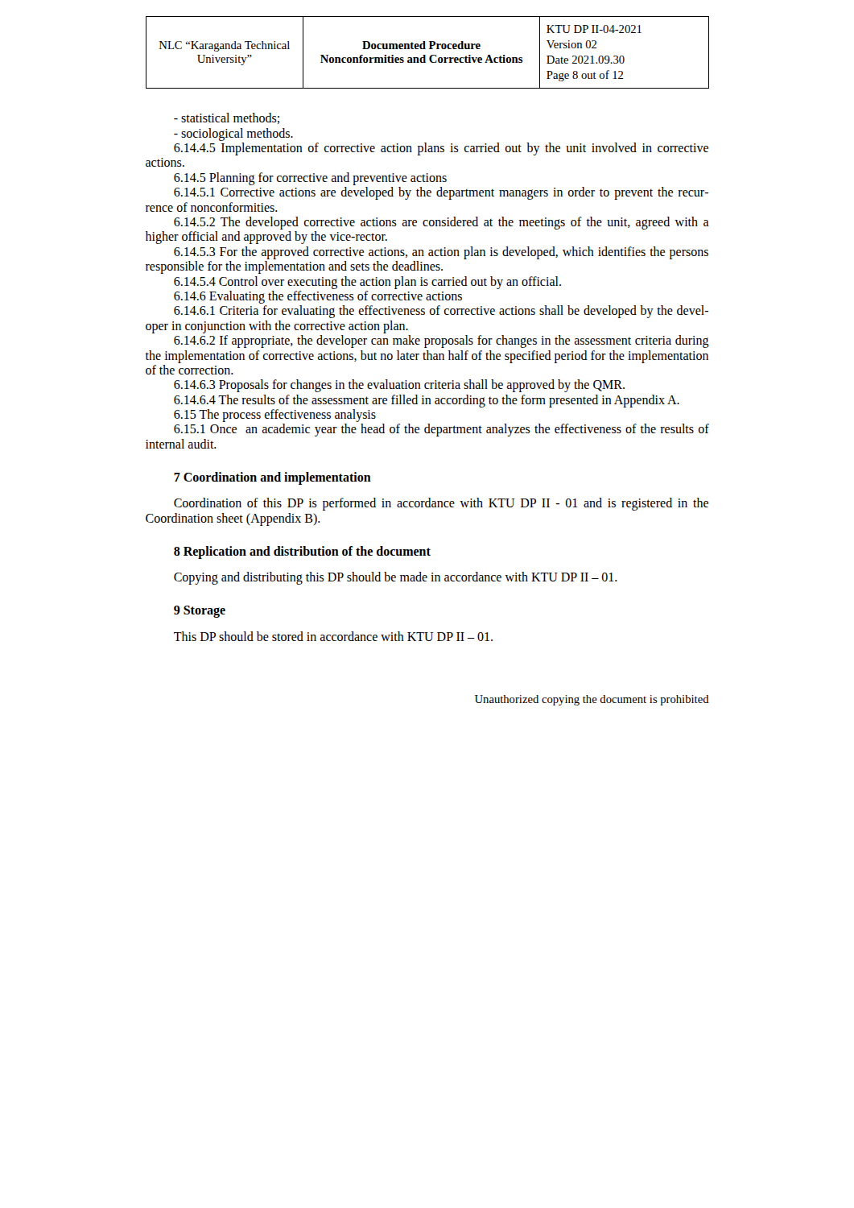| NLC “Karaganda Technical University” | Documented Procedure Nonconformities and Corrective Actions | KTU DP II-04-2021 Version 02 Date 2021.09.30 Page 8 out of 12 |
- statistical methods;
- sociological methods.
6.14.4.5 Implementation of corrective action plans is carried out by the unit involved in corrective actions.
6.14.5 Planning for corrective and preventive actions
6.14.5.1 Corrective actions are developed by the department managers in order to prevent the recurrence of nonconformities.
6.14.5.2 The developed corrective actions are considered at the meetings of the unit, agreed with a higher official and approved by the vice-rector.
6.14.5.3 For the approved corrective actions, an action plan is developed, which identifies the persons responsible for the implementation and sets the deadlines.
6.14.5.4 Control over executing the action plan is carried out by an official.
6.14.6 Evaluating the effectiveness of corrective actions
6.14.6.1 Criteria for evaluating the effectiveness of corrective actions shall be developed by the developer in conjunction with the corrective action plan.
6.14.6.2 If appropriate, the developer can make proposals for changes in the assessment criteria during the implementation of corrective actions, but no later than half of the specified period for the implementation of the correction.
6.14.6.3 Proposals for changes in the evaluation criteria shall be approved by the QMR.
6.14.6.4 The results of the assessment are filled in according to the form presented in Appendix A.
6.15 The process effectiveness analysis
6.15.1 Once an academic year the head of the department analyzes the effectiveness of the results of internal audit.
7 Coordination and implementation
Coordination of this DP is performed in accordance with KTU DP II - 01 and is registered in the Coordination sheet (Appendix B).
8 Replication and distribution of the document
Copying and distributing this DP should be made in accordance with KTU DP II – 01.
9 Storage
This DP should be stored in accordance with KTU DP II – 01.
Unauthorized copying the document is prohibited